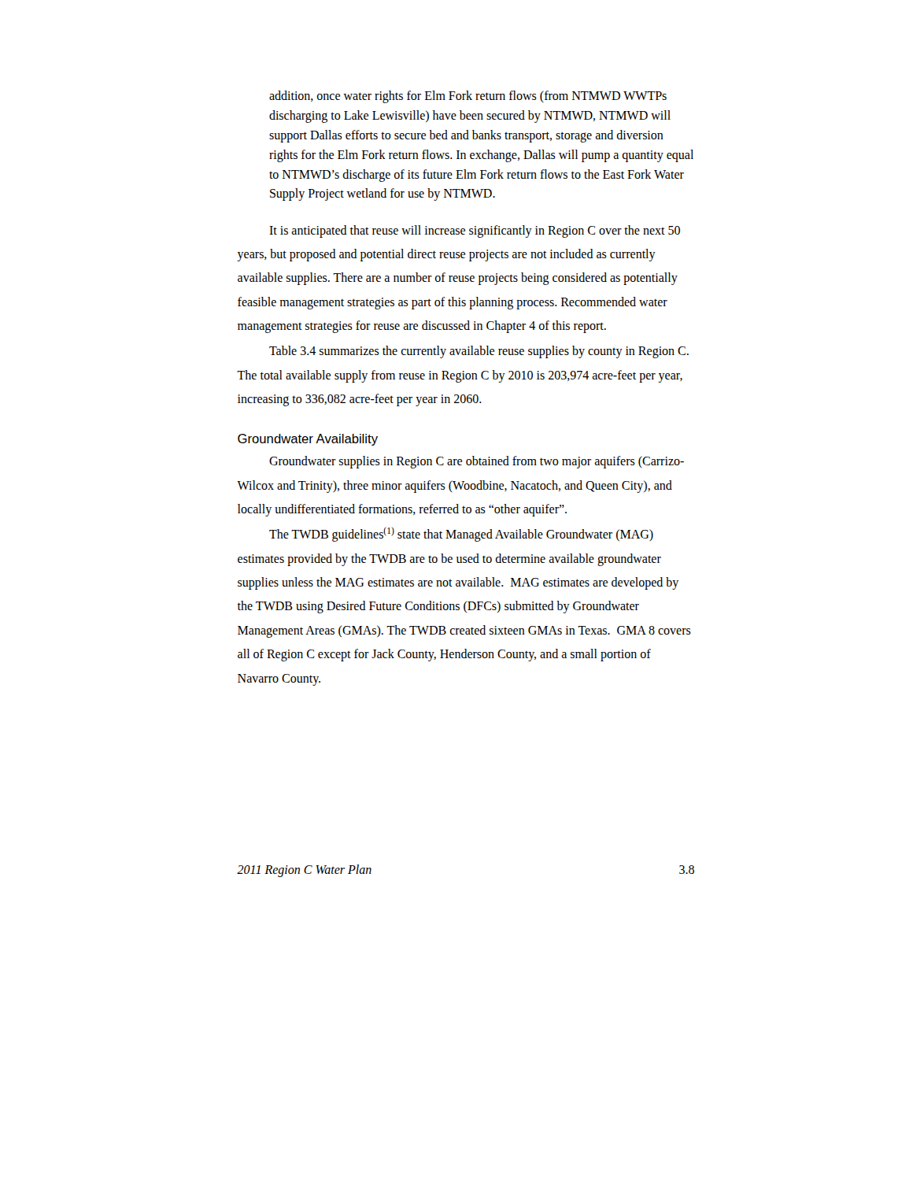addition, once water rights for Elm Fork return flows (from NTMWD WWTPs discharging to Lake Lewisville) have been secured by NTMWD, NTMWD will support Dallas efforts to secure bed and banks transport, storage and diversion rights for the Elm Fork return flows. In exchange, Dallas will pump a quantity equal to NTMWD’s discharge of its future Elm Fork return flows to the East Fork Water Supply Project wetland for use by NTMWD.
It is anticipated that reuse will increase significantly in Region C over the next 50 years, but proposed and potential direct reuse projects are not included as currently available supplies. There are a number of reuse projects being considered as potentially feasible management strategies as part of this planning process. Recommended water management strategies for reuse are discussed in Chapter 4 of this report.
Table 3.4 summarizes the currently available reuse supplies by county in Region C. The total available supply from reuse in Region C by 2010 is 203,974 acre-feet per year, increasing to 336,082 acre-feet per year in 2060.
Groundwater Availability
Groundwater supplies in Region C are obtained from two major aquifers (Carrizo-Wilcox and Trinity), three minor aquifers (Woodbine, Nacatoch, and Queen City), and locally undifferentiated formations, referred to as “other aquifer”.
The TWDB guidelines(1) state that Managed Available Groundwater (MAG) estimates provided by the TWDB are to be used to determine available groundwater supplies unless the MAG estimates are not available. MAG estimates are developed by the TWDB using Desired Future Conditions (DFCs) submitted by Groundwater Management Areas (GMAs). The TWDB created sixteen GMAs in Texas. GMA 8 covers all of Region C except for Jack County, Henderson County, and a small portion of Navarro County.
2011 Region C Water Plan 3.8